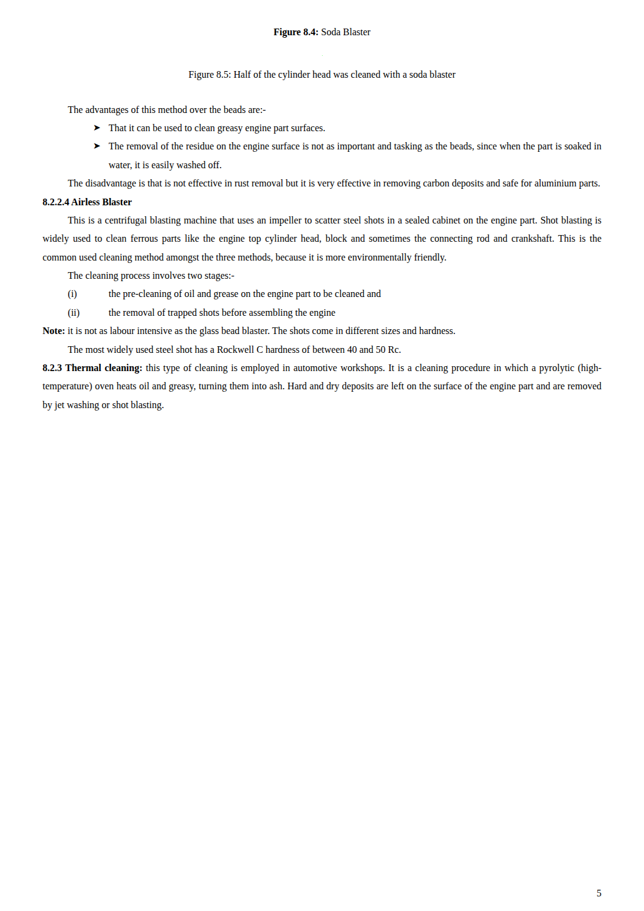Figure 8.4: Soda Blaster
Figure 8.5: Half of the cylinder head was cleaned with a soda blaster
The advantages of this method over the beads are:-
That it can be used to clean greasy engine part surfaces.
The removal of the residue on the engine surface is not as important and tasking as the beads, since when the part is soaked in water, it is easily washed off.
The disadvantage is that is not effective in rust removal but it is very effective in removing carbon deposits and safe for aluminium parts.
8.2.2.4 Airless Blaster
This is a centrifugal blasting machine that uses an impeller to scatter steel shots in a sealed cabinet on the engine part. Shot blasting is widely used to clean ferrous parts like the engine top cylinder head, block and sometimes the connecting rod and crankshaft. This is the common used cleaning method amongst the three methods, because it is more environmentally friendly.
The cleaning process involves two stages:-
(i) the pre-cleaning of oil and grease on the engine part to be cleaned and
(ii) the removal of trapped shots before assembling the engine
Note: it is not as labour intensive as the glass bead blaster. The shots come in different sizes and hardness.
The most widely used steel shot has a Rockwell C hardness of between 40 and 50 Rc.
8.2.3 Thermal cleaning: this type of cleaning is employed in automotive workshops. It is a cleaning procedure in which a pyrolytic (high-temperature) oven heats oil and greasy, turning them into ash. Hard and dry deposits are left on the surface of the engine part and are removed by jet washing or shot blasting.
5